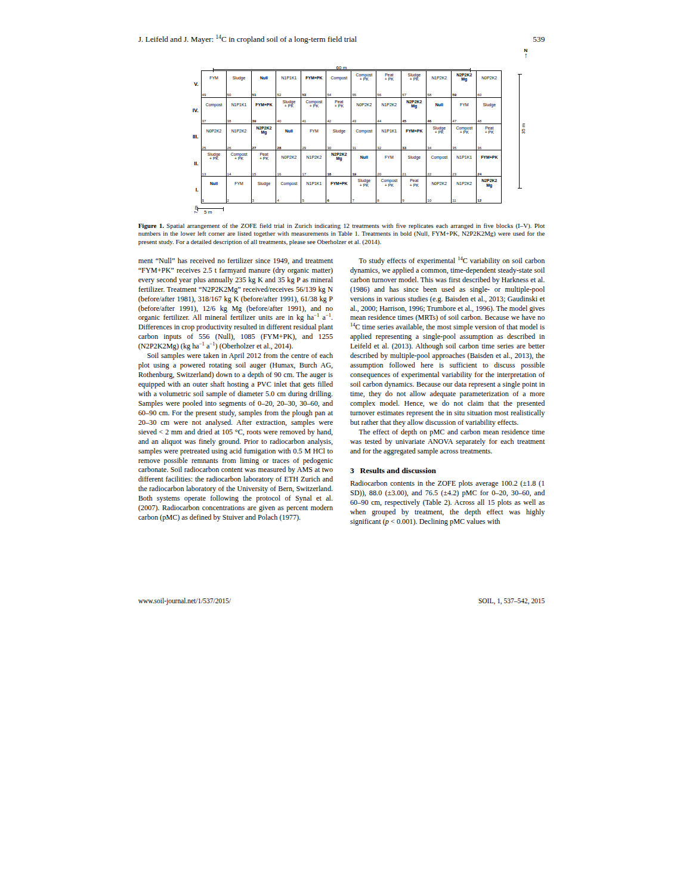J. Leifeld and J. Mayer: 14C in cropland soil of a long-term field trial
539
N
↑
60 m
35 m
| V. | FYM 49 | Sludge 50 | Null 51 | N1P1K1 52 | FYM+PK 53 | Compost 54 | Compost + PK 55 | Peat + PK 56 | Sludge + PK 57 | N1P2K2 58 | N2P2K2 Mg 59 | N0P2K2 60 |
| IV. | Compost 37 | N1P1K1 38 | FYM+PK 39 | Sludge + PK 40 | Compost + PK 41 | Peat + PK 42 | N0P2K2 43 | N1P2K2 44 | N2P2K2 Mg 45 | Null 46 | FYM 47 | Sludge 48 |
| III. | N0P2K2 25 | N1P2K2 26 | N2P2K2 Mg 27 | Null 28 | FYM 29 | Sludge 30 | Compost 31 | N1P1K1 32 | FYM+PK 33 | Sludge + PK 34 | Compost + PK 35 | Peat + PK 36 |
| II. | Sludge + PK 13 | Compost + PK 14 | Peat + PK 15 | N0P2K2 16 | N1P2K2 17 | N2P2K2 Mg 18 | Null 19 | FYM 20 | Sludge 21 | Compost 22 | N1P1K1 23 | FYM+PK 24 |
| I. | Null 1 | FYM 2 | Sludge 3 | Compost 4 | N1P1K1 5 | FYM+PK 6 | Sludge + PK 7 | Compost + PK 8 | Peat + PK 9 | N0P2K2 10 | N1P2K2 11 | N2P2K2 Mg 12 |
5 m
7 m
Figure 1. Spatial arrangement of the ZOFE field trial in Zurich indicating 12 treatments with five replicates each arranged in five blocks (I–V). Plot numbers in the lower left corner are listed together with measurements in Table 1. Treatments in bold (Null, FYM+PK, N2P2K2Mg) were used for the present study. For a detailed description of all treatments, please see Oberholzer et al. (2014).
ment “Null” has received no fertilizer since 1949, and treatment “FYM+PK” receives 2.5 t farmyard manure (dry organic matter) every second year plus annually 235 kg K and 35 kg P as mineral fertilizer. Treatment “N2P2K2Mg” received/receives 56/139 kg N (before/after 1981), 318/167 kg K (before/after 1991), 61/38 kg P (before/after 1991), 12/6 kg Mg (before/after 1991), and no organic fertilizer. All mineral fertilizer units are in kg ha−1 a−1. Differences in crop productivity resulted in different residual plant carbon inputs of 556 (Null), 1085 (FYM+PK), and 1255 (N2P2K2Mg) (kg ha−1 a−1) (Oberholzer et al., 2014).
Soil samples were taken in April 2012 from the centre of each plot using a powered rotating soil auger (Humax, Burch AG, Rothenburg, Switzerland) down to a depth of 90 cm. The auger is equipped with an outer shaft hosting a PVC inlet that gets filled with a volumetric soil sample of diameter 5.0 cm during drilling. Samples were pooled into segments of 0–20, 20–30, 30–60, and 60–90 cm. For the present study, samples from the plough pan at 20–30 cm were not analysed. After extraction, samples were sieved < 2 mm and dried at 105 °C, roots were removed by hand, and an aliquot was finely ground. Prior to radiocarbon analysis, samples were pretreated using acid fumigation with 0.5 M HCl to remove possible remnants from liming or traces of pedogenic carbonate. Soil radiocarbon content was measured by AMS at two different facilities: the radiocarbon laboratory of ETH Zurich and the radiocarbon laboratory of the University of Bern, Switzerland. Both systems operate following the protocol of Synal et al. (2007). Radiocarbon concentrations are given as percent modern carbon (pMC) as defined by Stuiver and Polach (1977).
To study effects of experimental 14C variability on soil carbon dynamics, we applied a common, time-dependent steady-state soil carbon turnover model. This was first described by Harkness et al. (1986) and has since been used as single- or multiple-pool versions in various studies (e.g. Baisden et al., 2013; Gaudinski et al., 2000; Harrison, 1996; Trumbore et al., 1996). The model gives mean residence times (MRTs) of soil carbon. Because we have no 14C time series available, the most simple version of that model is applied representing a single-pool assumption as described in Leifeld et al. (2013). Although soil carbon time series are better described by multiple-pool approaches (Baisden et al., 2013), the assumption followed here is sufficient to discuss possible consequences of experimental variability for the interpretation of soil carbon dynamics. Because our data represent a single point in time, they do not allow adequate parameterization of a more complex model. Hence, we do not claim that the presented turnover estimates represent the in situ situation most realistically but rather that they allow discussion of variability effects.
The effect of depth on pMC and carbon mean residence time was tested by univariate ANOVA separately for each treatment and for the aggregated sample across treatments.
3 Results and discussion
Radiocarbon contents in the ZOFE plots average 100.2 (±1.8 (1 SD)), 88.0 (±3.00), and 76.5 (±4.2) pMC for 0–20, 30–60, and 60–90 cm, respectively (Table 2). Across all 15 plots as well as when grouped by treatment, the depth effect was highly significant (p < 0.001). Declining pMC values with
www.soil-journal.net/1/537/2015/
SOIL, 1, 537–542, 2015